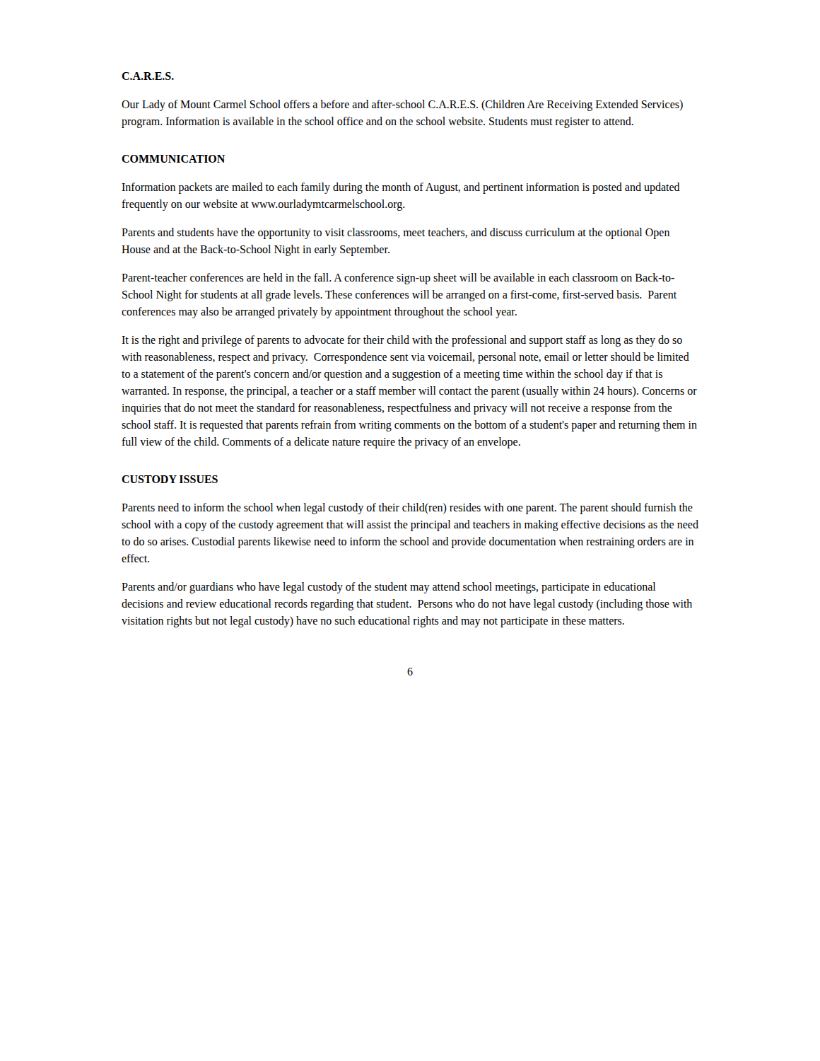C.A.R.E.S.
Our Lady of Mount Carmel School offers a before and after-school C.A.R.E.S. (Children Are Receiving Extended Services) program. Information is available in the school office and on the school website. Students must register to attend.
COMMUNICATION
Information packets are mailed to each family during the month of August, and pertinent information is posted and updated frequently on our website at www.ourladymtcarmelschool.org.
Parents and students have the opportunity to visit classrooms, meet teachers, and discuss curriculum at the optional Open House and at the Back-to-School Night in early September.
Parent-teacher conferences are held in the fall. A conference sign-up sheet will be available in each classroom on Back-to-School Night for students at all grade levels. These conferences will be arranged on a first-come, first-served basis. Parent conferences may also be arranged privately by appointment throughout the school year.
It is the right and privilege of parents to advocate for their child with the professional and support staff as long as they do so with reasonableness, respect and privacy. Correspondence sent via voicemail, personal note, email or letter should be limited to a statement of the parent's concern and/or question and a suggestion of a meeting time within the school day if that is warranted. In response, the principal, a teacher or a staff member will contact the parent (usually within 24 hours). Concerns or inquiries that do not meet the standard for reasonableness, respectfulness and privacy will not receive a response from the school staff. It is requested that parents refrain from writing comments on the bottom of a student's paper and returning them in full view of the child. Comments of a delicate nature require the privacy of an envelope.
CUSTODY ISSUES
Parents need to inform the school when legal custody of their child(ren) resides with one parent. The parent should furnish the school with a copy of the custody agreement that will assist the principal and teachers in making effective decisions as the need to do so arises. Custodial parents likewise need to inform the school and provide documentation when restraining orders are in effect.
Parents and/or guardians who have legal custody of the student may attend school meetings, participate in educational decisions and review educational records regarding that student. Persons who do not have legal custody (including those with visitation rights but not legal custody) have no such educational rights and may not participate in these matters.
6